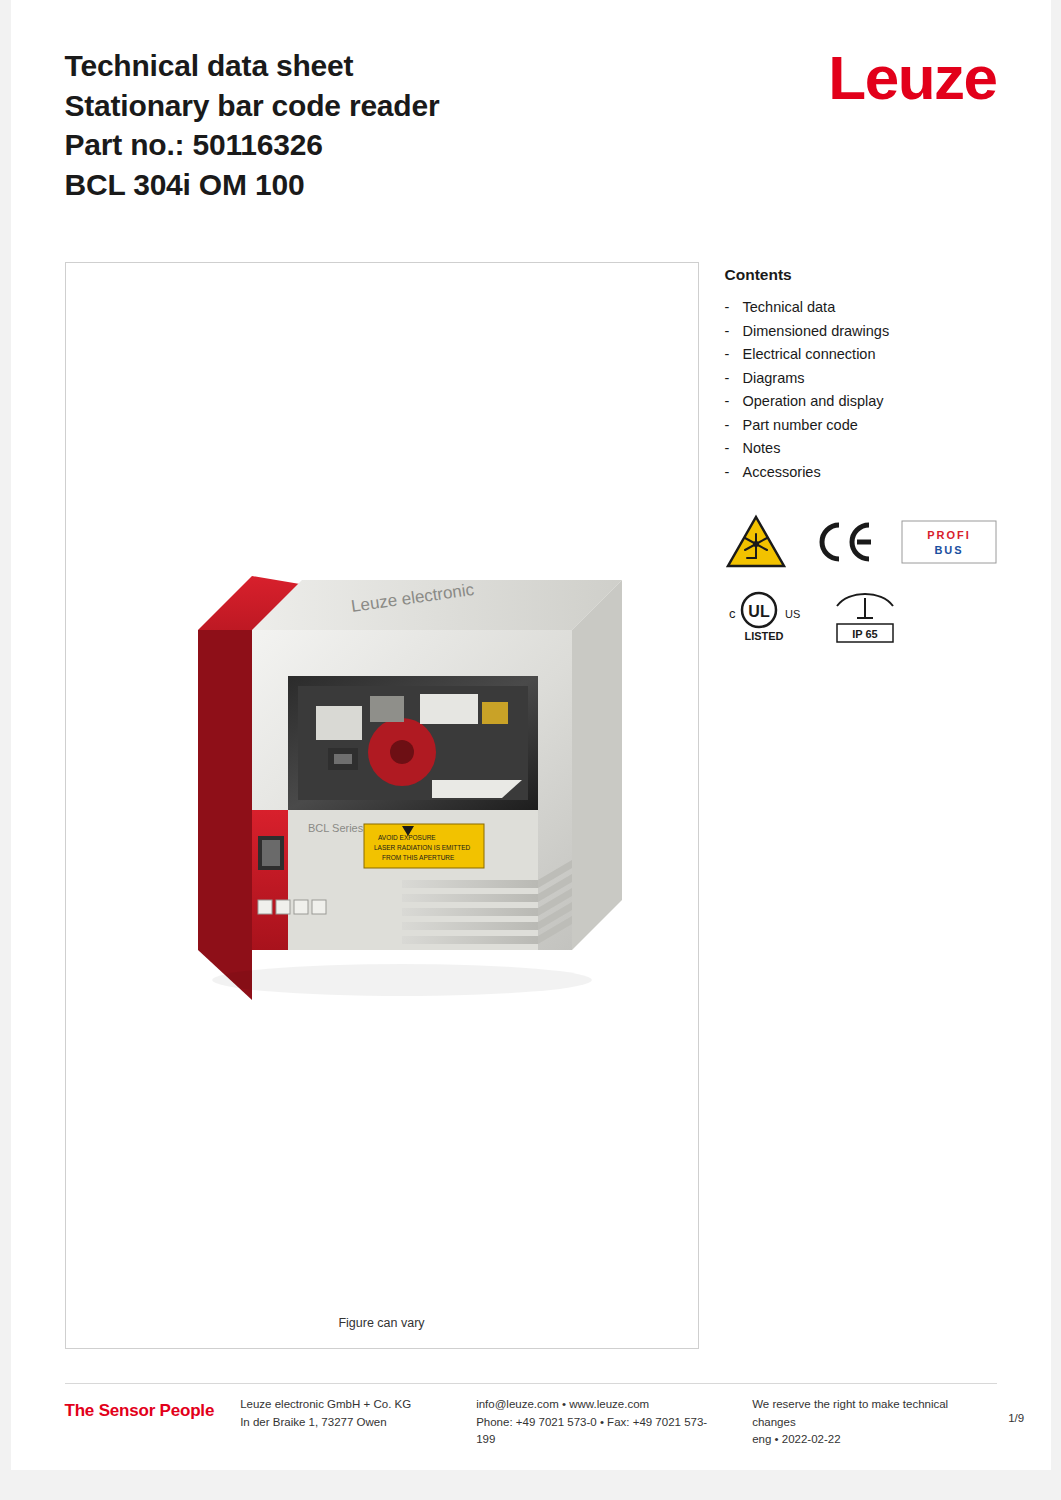Technical data sheet Stationary bar code reader Part no.: 50116326 BCL 304i OM 100
Leuze
Leuze electronic BCL Series AVOID EXPOSURE LASER RADIATION IS EMITTED FROM THIS APERTURE
Figure can vary
Contents
Technical data
Dimensioned drawings
Electrical connection
Diagrams
Operation and display
Part number code
Notes
Accessories
PROFI BUS
c UL US LISTED
IP 65
The Sensor People
Leuze electronic GmbH + Co. KG In der Braike 1, 73277 Owen
info@leuze.com • www.leuze.com Phone: +49 7021 573-0 • Fax: +49 7021 573-199
We reserve the right to make technical changes eng • 2022-02-22
1/9